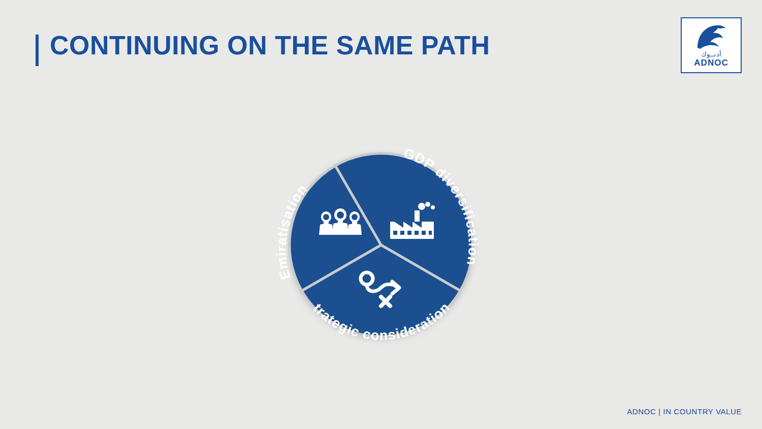Continuing on the Same Path
أدنــوك
ADNOC
Emiratisation GDP diversification Strategic considerations
ADNOC | IN COUNTRY VALUE